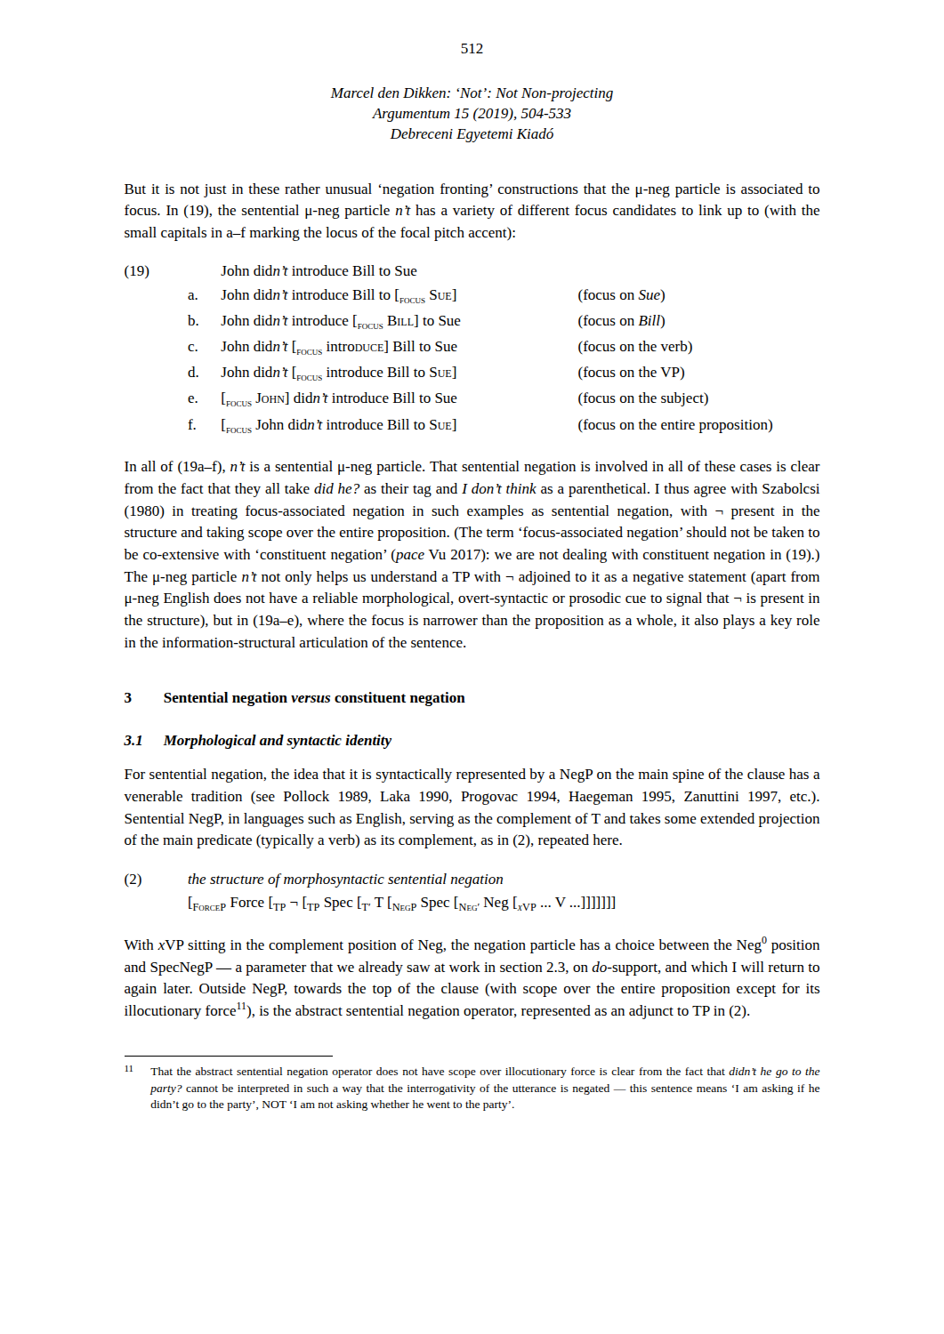512
Marcel den Dikken: ‘Not’: Not Non-projecting
Argumentum 15 (2019), 504-533
Debreceni Egyetemi Kiadó
But it is not just in these rather unusual ‘negation fronting’ constructions that the μ-neg particle is associated to focus. In (19), the sentential μ-neg particle n’t has a variety of different focus candidates to link up to (with the small capitals in a–f marking the locus of the focal pitch accent):
| (19) | | John did n’t introduce Bill to Sue | |
| | a. | John did n’t introduce Bill to [ focus Sue ] | (focus on Sue ) |
| | b. | John did n’t introduce [ focus Bill ] to Sue | (focus on Bill ) |
| | c. | John did n’t [ focus intro duce ] Bill to Sue | (focus on the verb) |
| | d. | John did n’t [ focus introduce Bill to Sue ] | (focus on the VP) |
| | e. | [ focus John ] did n’t introduce Bill to Sue | (focus on the subject) |
| | f. | [ focus John did n’t introduce Bill to Sue ] | (focus on the entire proposition) |
In all of (19a–f), n’t is a sentential μ-neg particle. That sentential negation is involved in all of these cases is clear from the fact that they all take did he? as their tag and I don’t think as a parenthetical. I thus agree with Szabolcsi (1980) in treating focus-associated negation in such examples as sentential negation, with ¬ present in the structure and taking scope over the entire proposition. (The term ‘focus-associated negation’ should not be taken to be co-extensive with ‘constituent negation’ (pace Vu 2017): we are not dealing with constituent negation in (19).) The μ-neg particle n’t not only helps us understand a TP with ¬ adjoined to it as a negative statement (apart from μ-neg English does not have a reliable morphological, overt-syntactic or prosodic cue to signal that ¬ is present in the structure), but in (19a–e), where the focus is narrower than the proposition as a whole, it also plays a key role in the information-structural articulation of the sentence.
3 Sentential negation versus constituent negation
3.1 Morphological and syntactic identity
For sentential negation, the idea that it is syntactically represented by a NegP on the main spine of the clause has a venerable tradition (see Pollock 1989, Laka 1990, Progovac 1994, Haegeman 1995, Zanuttini 1997, etc.). Sentential NegP, in languages such as English, serving as the complement of T and takes some extended projection of the main predicate (typically a verb) as its complement, as in (2), repeated here.
| (2) | the structure of morphosyntactic sentential negation |
| | [ ForceP Force [ TP ¬ [ TP Spec [ T′ T [ NegP Spec [ Neg′ Neg [ x VP ... V ...]]]]]]] |
With x VP sitting in the complement position of Neg, the negation particle has a choice between the Neg0 position and SpecNegP — a parameter that we already saw at work in section 2.3, on do-support, and which I will return to again later. Outside NegP, towards the top of the clause (with scope over the entire proposition except for its illocutionary force11), is the abstract sentential negation operator, represented as an adjunct to TP in (2).
11 That the abstract sentential negation operator does not have scope over illocutionary force is clear from the fact that didn’t he go to the party? cannot be interpreted in such a way that the interrogativity of the utterance is negated — this sentence means ‘I am asking if he didn’t go to the party’, NOT ‘I am not asking whether he went to the party’.